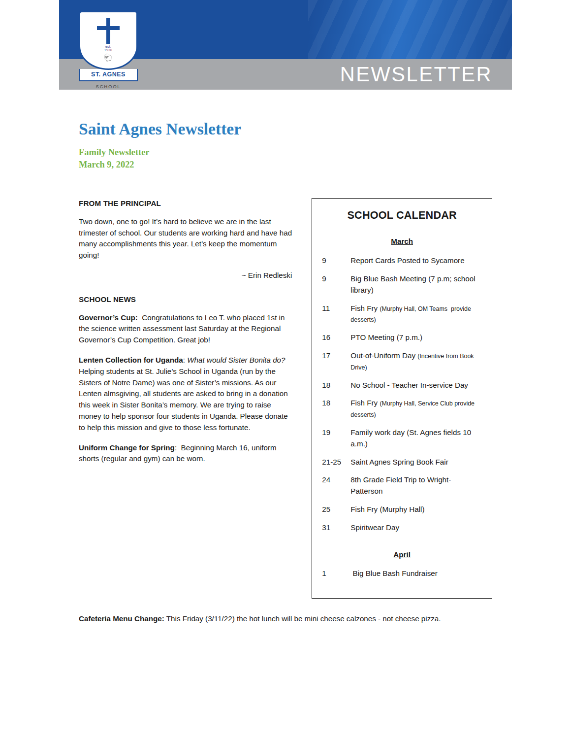NEWSLETTER
est.
1930
🐑
ST. AGNES
SCHOOL
Saint Agnes Newsletter
Family Newsletter
March 9, 2022
FROM THE PRINCIPAL
Two down, one to go! It’s hard to believe we are in the last trimester of school. Our students are working hard and have had many accomplishments this year. Let’s keep the momentum going!
~ Erin Redleski
SCHOOL NEWS
Governor’s Cup: Congratulations to Leo T. who placed 1st in the science written assessment last Saturday at the Regional Governor’s Cup Competition. Great job!
Lenten Collection for Uganda: What would Sister Bonita do? Helping students at St. Julie’s School in Uganda (run by the Sisters of Notre Dame) was one of Sister’s missions. As our Lenten almsgiving, all students are asked to bring in a donation this week in Sister Bonita’s memory. We are trying to raise money to help sponsor four students in Uganda. Please donate to help this mission and give to those less fortunate.
Uniform Change for Spring: Beginning March 16, uniform shorts (regular and gym) can be worn.
SCHOOL CALENDAR
March
| 9 | Report Cards Posted to Sycamore |
| 9 | Big Blue Bash Meeting (7 p.m; school library) |
| 11 | Fish Fry (Murphy Hall, OM Teams provide desserts) |
| 16 | PTO Meeting (7 p.m.) |
| 17 | Out-of-Uniform Day (Incentive from Book Drive) |
| 18 | No School - Teacher In-service Day |
| 18 | Fish Fry (Murphy Hall, Service Club provide desserts) |
| 19 | Family work day (St. Agnes fields 10 a.m.) |
| 21-25 | Saint Agnes Spring Book Fair |
| 24 | 8th Grade Field Trip to Wright-Patterson |
| 25 | Fish Fry (Murphy Hall) |
| 31 | Spiritwear Day |
April
| 1 | Big Blue Bash Fundraiser |
Cafeteria Menu Change: This Friday (3/11/22) the hot lunch will be mini cheese calzones - not cheese pizza.